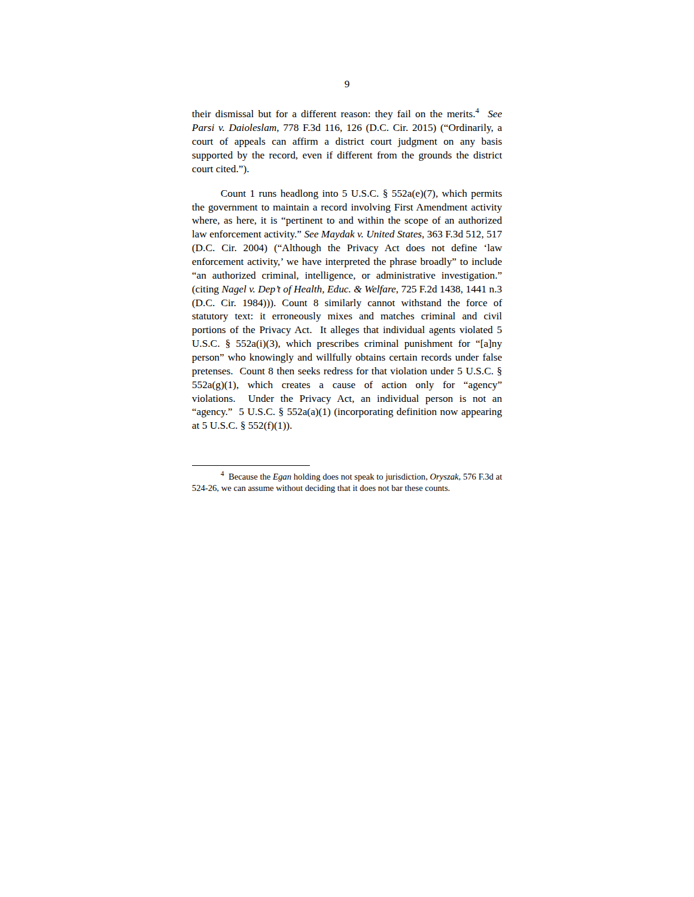9
their dismissal but for a different reason: they fail on the merits.4 See Parsi v. Daioleslam, 778 F.3d 116, 126 (D.C. Cir. 2015) (“Ordinarily, a court of appeals can affirm a district court judgment on any basis supported by the record, even if different from the grounds the district court cited.”).
Count 1 runs headlong into 5 U.S.C. § 552a(e)(7), which permits the government to maintain a record involving First Amendment activity where, as here, it is “pertinent to and within the scope of an authorized law enforcement activity.” See Maydak v. United States, 363 F.3d 512, 517 (D.C. Cir. 2004) (“Although the Privacy Act does not define ‘law enforcement activity,’ we have interpreted the phrase broadly” to include “an authorized criminal, intelligence, or administrative investigation.” (citing Nagel v. Dep’t of Health, Educ. & Welfare, 725 F.2d 1438, 1441 n.3 (D.C. Cir. 1984))). Count 8 similarly cannot withstand the force of statutory text: it erroneously mixes and matches criminal and civil portions of the Privacy Act. It alleges that individual agents violated 5 U.S.C. § 552a(i)(3), which prescribes criminal punishment for “[a]ny person” who knowingly and willfully obtains certain records under false pretenses. Count 8 then seeks redress for that violation under 5 U.S.C. § 552a(g)(1), which creates a cause of action only for “agency” violations. Under the Privacy Act, an individual person is not an “agency.” 5 U.S.C. § 552a(a)(1) (incorporating definition now appearing at 5 U.S.C. § 552(f)(1)).
4 Because the Egan holding does not speak to jurisdiction, Oryszak, 576 F.3d at 524-26, we can assume without deciding that it does not bar these counts.